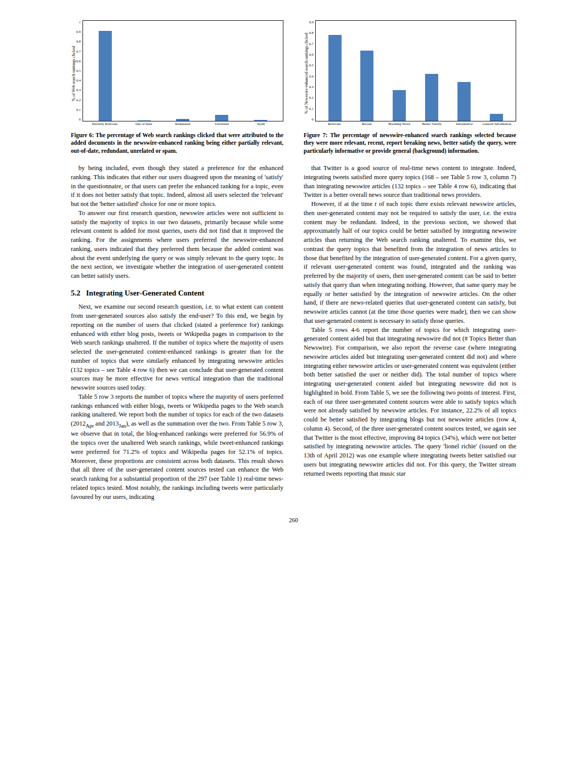% of Web search rankings clicked
1 0.9 0.8 0.7 0.6 0.5 0.4 0.3 0.2 0.1 0
Partially Relevant Out of Date Redundant Unrelated Spam
Figure 6: The percentage of Web search rankings clicked that were attributed to the added documents in the newswire-enhanced ranking being either partially relevant, out-of-date, redundant, unrelated or spam.
% of Newswire-enhanced search rankings clicked
0.9 0.8 0.7 0.6 0.5 0.4 0.3 0.2 0.1 0
Relevant Recent Breaking News Better Satisfy Informative General Information
Figure 7: The percentage of newswire-enhanced search rankings selected because they were more relevant, recent, report breaking news, better satisfy the query, were particularly informative or provide general (background) information.
by being included, even though they stated a preference for the enhanced ranking. This indicates that either our users disagreed upon the meaning of 'satisfy' in the questionnaire, or that users can prefer the enhanced ranking for a topic, even if it does not better satisfy that topic. Indeed, almost all users selected the 'relevant' but not the 'better satisfied' choice for one or more topics.
To answer our first research question, newswire articles were not sufficient to satisfy the majority of topics in our two datasets, primarily because while some relevant content is added for most queries, users did not find that it improved the ranking. For the assignments where users preferred the newswire-enhanced ranking, users indicated that they preferred them because the added content was about the event underlying the query or was simply relevant to the query topic. In the next section, we investigate whether the integration of user-generated content can better satisfy users.
5.2 Integrating User-Generated Content
Next, we examine our second research question, i.e. to what extent can content from user-generated sources also satisfy the end-user? To this end, we begin by reporting on the number of users that clicked (stated a preference for) rankings enhanced with either blog posts, tweets or Wikipedia pages in comparison to the Web search rankings unaltered. If the number of topics where the majority of users selected the user-generated content-enhanced rankings is greater than for the number of topics that were similarly enhanced by integrating newswire articles (132 topics – see Table 4 row 6) then we can conclude that user-generated content sources may be more effective for news vertical integration than the traditional newswire sources used today.
Table 5 row 3 reports the number of topics where the majority of users preferred rankings enhanced with either blogs, tweets or Wikipedia pages to the Web search ranking unaltered. We report both the number of topics for each of the two datasets (2012Apr and 2013Jan), as well as the summation over the two. From Table 5 row 3, we observe that in total, the blog-enhanced rankings were preferred for 56.9% of the topics over the unaltered Web search rankings, while tweet-enhanced rankings were preferred for 71.2% of topics and Wikipedia pages for 52.1% of topics. Moreover, these proportions are consistent across both datasets. This result shows that all three of the user-generated content sources tested can enhance the Web search ranking for a substantial proportion of the 297 (see Table 1) real-time news-related topics tested. Most notably, the rankings including tweets were particularly favoured by our users, indicating
that Twitter is a good source of real-time news content to integrate. Indeed, integrating tweets satisfied more query topics (168 – see Table 5 row 3, column 7) than integrating newswire articles (132 topics – see Table 4 row 6), indicating that Twitter is a better overall news source than traditional news providers.
However, if at the time t of each topic there exists relevant newswire articles, then user-generated content may not be required to satisfy the user, i.e. the extra content may be redundant. Indeed, in the previous section, we showed that approximately half of our topics could be better satisfied by integrating newswire articles than returning the Web search ranking unaltered. To examine this, we contrast the query topics that benefited from the integration of news articles to those that benefited by the integration of user-generated content. For a given query, if relevant user-generated content was found, integrated and the ranking was preferred by the majority of users, then user-generated content can be said to better satisfy that query than when integrating nothing. However, that same query may be equally or better satisfied by the integration of newswire articles. On the other hand, if there are news-related queries that user-generated content can satisfy, but newswire articles cannot (at the time those queries were made), then we can show that user-generated content is necessary to satisfy those queries.
Table 5 rows 4-6 report the number of topics for which integrating user-generated content aided but that integrating newswire did not (# Topics Better than Newswire). For comparison, we also report the reverse case (where integrating newswire articles aided but integrating user-generated content did not) and where integrating either newswire articles or user-generated content was equivalent (either both better satisfied the user or neither did). The total number of topics where integrating user-generated content aided but integrating newswire did not is highlighted in bold. From Table 5, we see the following two points of interest. First, each of our three user-generated content sources were able to satisfy topics which were not already satisfied by newswire articles. For instance, 22.2% of all topics could be better satisfied by integrating blogs but not newswire articles (row 4, column 4). Second, of the three user-generated content sources tested, we again see that Twitter is the most effective, improving 84 topics (34%), which were not better satisfied by integrating newswire articles. The query 'lionel richie' (issued on the 13th of April 2012) was one example where integrating tweets better satisfied our users but integrating newswire articles did not. For this query, the Twitter stream returned tweets reporting that music star
260